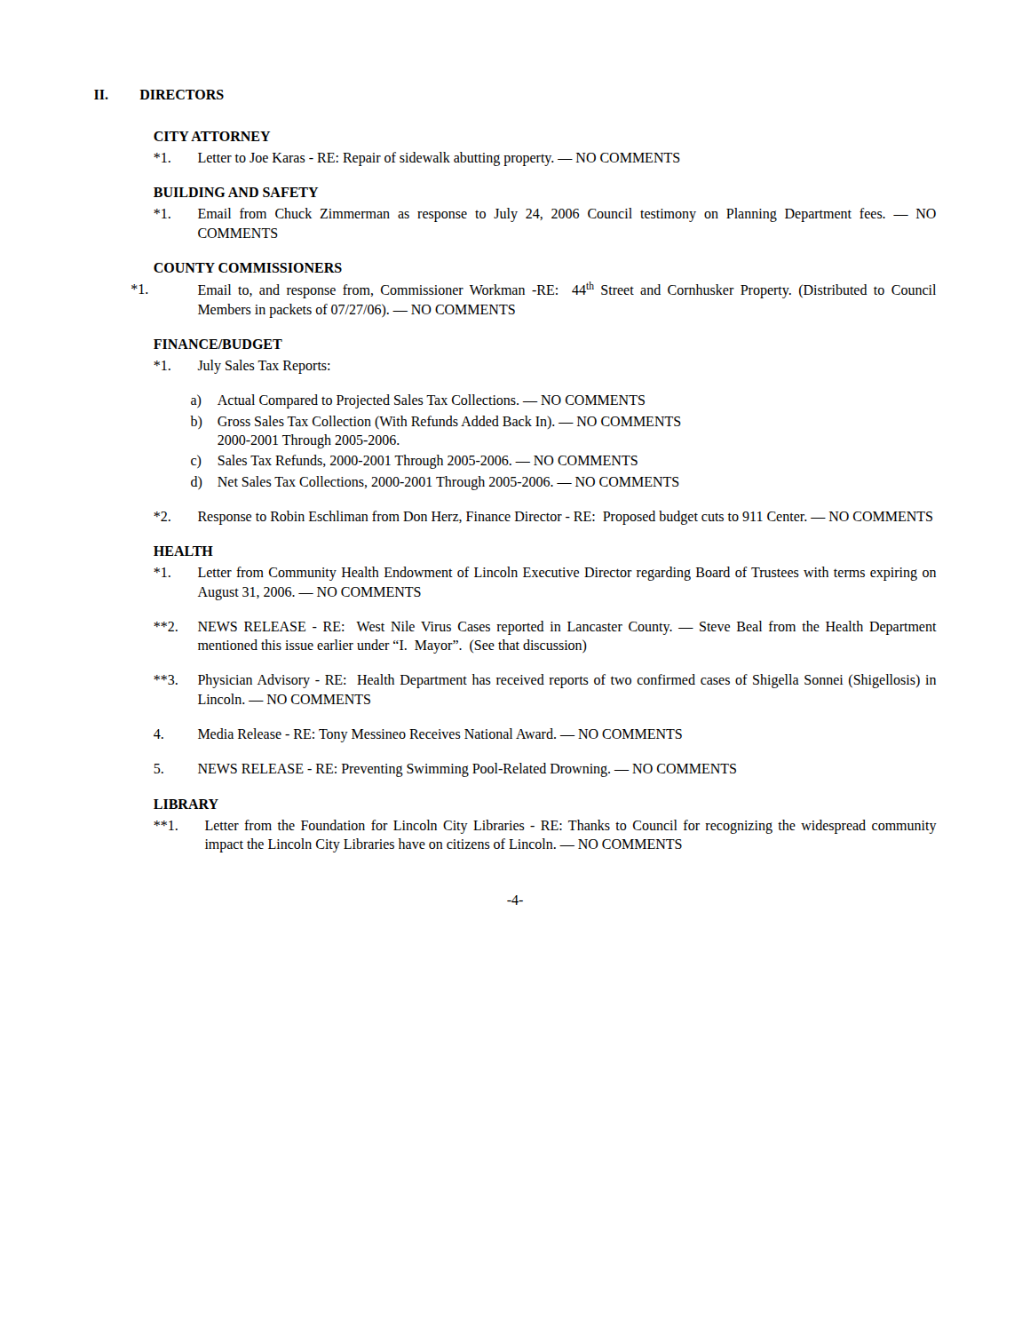II. DIRECTORS
CITY ATTORNEY
*1. Letter to Joe Karas - RE: Repair of sidewalk abutting property. — NO COMMENTS
BUILDING AND SAFETY
*1. Email from Chuck Zimmerman as response to July 24, 2006 Council testimony on Planning Department fees. — NO COMMENTS
COUNTY COMMISSIONERS
*1. Email to, and response from, Commissioner Workman -RE: 44th Street and Cornhusker Property. (Distributed to Council Members in packets of 07/27/06). — NO COMMENTS
FINANCE/BUDGET
*1. July Sales Tax Reports:
a) Actual Compared to Projected Sales Tax Collections. — NO COMMENTS
b) Gross Sales Tax Collection (With Refunds Added Back In). — NO COMMENTS
2000-2001 Through 2005-2006.
c) Sales Tax Refunds, 2000-2001 Through 2005-2006. — NO COMMENTS
d) Net Sales Tax Collections, 2000-2001 Through 2005-2006. — NO COMMENTS
*2. Response to Robin Eschliman from Don Herz, Finance Director - RE: Proposed budget cuts to 911 Center. — NO COMMENTS
HEALTH
*1. Letter from Community Health Endowment of Lincoln Executive Director regarding Board of Trustees with terms expiring on August 31, 2006. — NO COMMENTS
**2. NEWS RELEASE - RE: West Nile Virus Cases reported in Lancaster County. — Steve Beal from the Health Department mentioned this issue earlier under “I. Mayor”. (See that discussion)
**3. Physician Advisory - RE: Health Department has received reports of two confirmed cases of Shigella Sonnei (Shigellosis) in Lincoln. — NO COMMENTS
4. Media Release - RE: Tony Messineo Receives National Award. — NO COMMENTS
5. NEWS RELEASE - RE: Preventing Swimming Pool-Related Drowning. — NO COMMENTS
LIBRARY
**1. Letter from the Foundation for Lincoln City Libraries - RE: Thanks to Council for recognizing the widespread community impact the Lincoln City Libraries have on citizens of Lincoln. — NO COMMENTS
-4-